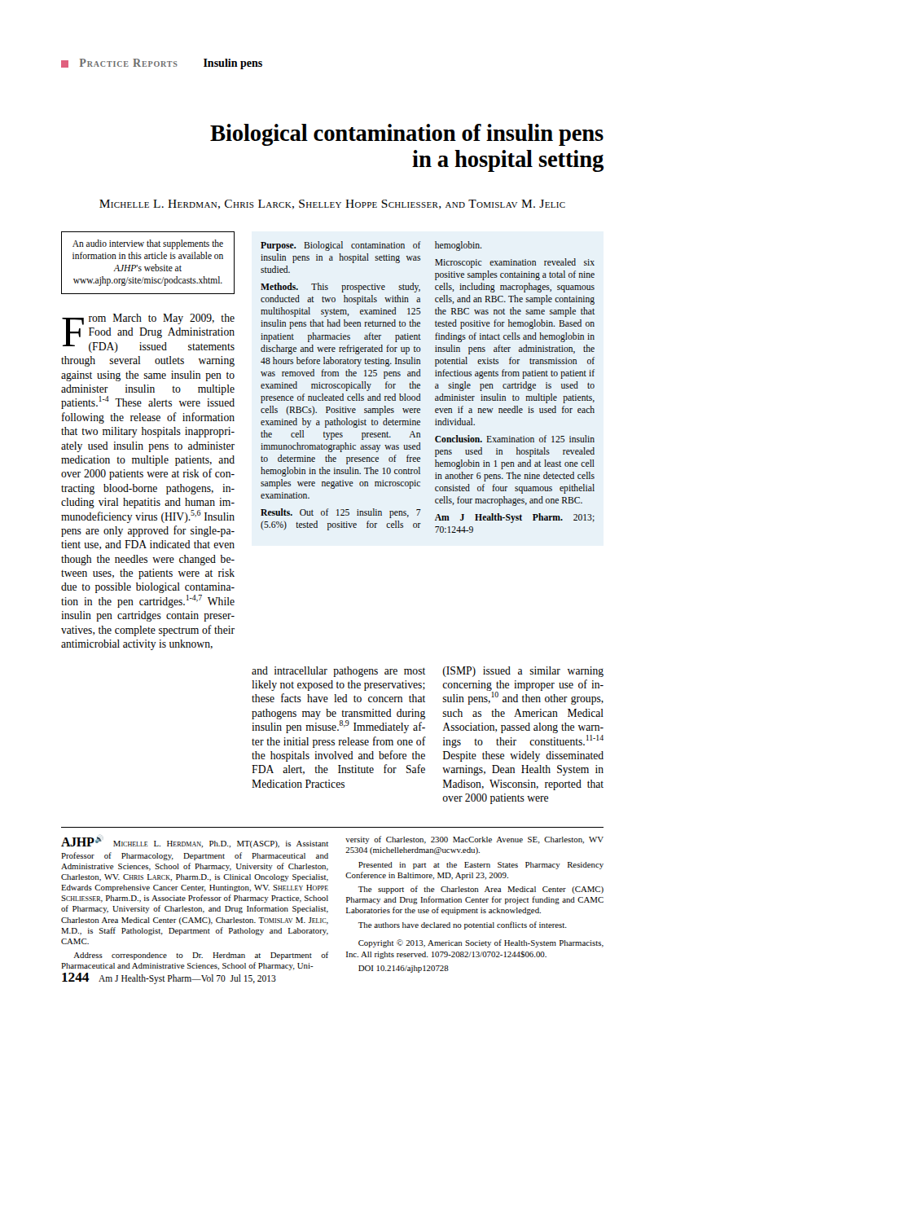Practice Reports Insulin pens
Biological contamination of insulin pens
in a hospital setting
Michelle L. Herdman, Chris Larck, Shelley Hoppe Schliesser, and Tomislav M. Jelic
An audio interview that supplements the information in this article is available on AJHP's website at www.ajhp.org/site/misc/podcasts.xhtml.
From March to May 2009, the Food and Drug Administration (FDA) issued statements through several outlets warning against using the same insulin pen to administer insulin to multiple patients.1-4 These alerts were issued following the release of information that two military hospitals inappropriately used insulin pens to administer medication to multiple patients, and over 2000 patients were at risk of contracting blood-borne pathogens, including viral hepatitis and human immunodeficiency virus (HIV).5,6 Insulin pens are only approved for single-patient use, and FDA indicated that even though the needles were changed between uses, the patients were at risk due to possible biological contamination in the pen cartridges.1-4,7 While insulin pen cartridges contain preservatives, the complete spectrum of their antimicrobial activity is unknown,
Purpose. Biological contamination of insulin pens in a hospital setting was studied.
Methods. This prospective study, conducted at two hospitals within a multihospital system, examined 125 insulin pens that had been returned to the inpatient pharmacies after patient discharge and were refrigerated for up to 48 hours before laboratory testing. Insulin was removed from the 125 pens and examined microscopically for the presence of nucleated cells and red blood cells (RBCs). Positive samples were examined by a pathologist to determine the cell types present. An immunochromatographic assay was used to determine the presence of free hemoglobin in the insulin. The 10 control samples were negative on microscopic examination.
Results. Out of 125 insulin pens, 7 (5.6%) tested positive for cells or hemoglobin.
Microscopic examination revealed six positive samples containing a total of nine cells, including macrophages, squamous cells, and an RBC. The sample containing the RBC was not the same sample that tested positive for hemoglobin. Based on findings of intact cells and hemoglobin in insulin pens after administration, the potential exists for transmission of infectious agents from patient to patient if a single pen cartridge is used to administer insulin to multiple patients, even if a new needle is used for each individual.
Conclusion. Examination of 125 insulin pens used in hospitals revealed hemoglobin in 1 pen and at least one cell in another 6 pens. The nine detected cells consisted of four squamous epithelial cells, four macrophages, and one RBC.
Am J Health-Syst Pharm. 2013; 70:1244-9
and intracellular pathogens are most likely not exposed to the preservatives; these facts have led to concern that pathogens may be transmitted during insulin pen misuse.8,9 Immediately after the initial press release from one of the hospitals involved and before the FDA alert, the Institute for Safe Medication Practices
(ISMP) issued a similar warning concerning the improper use of insulin pens,10 and then other groups, such as the American Medical Association, passed along the warnings to their constituents.11-14 Despite these widely disseminated warnings, Dean Health System in Madison, Wisconsin, reported that over 2000 patients were
AJHP🔊 Michelle L. Herdman, Ph.D., MT(ASCP), is Assistant Professor of Pharmacology, Department of Pharmaceutical and Administrative Sciences, School of Pharmacy, University of Charleston, Charleston, WV. Chris Larck, Pharm.D., is Clinical Oncology Specialist, Edwards Comprehensive Cancer Center, Huntington, WV. Shelley Hoppe Schliesser, Pharm.D., is Associate Professor of Pharmacy Practice, School of Pharmacy, University of Charleston, and Drug Information Specialist, Charleston Area Medical Center (CAMC), Charleston. Tomislav M. Jelic, M.D., is Staff Pathologist, Department of Pathology and Laboratory, CAMC.
Address correspondence to Dr. Herdman at Department of Pharmaceutical and Administrative Sciences, School of Pharmacy, Uni-
versity of Charleston, 2300 MacCorkle Avenue SE, Charleston, WV 25304 (michelleherdman@ucwv.edu).
Presented in part at the Eastern States Pharmacy Residency Conference in Baltimore, MD, April 23, 2009.
The support of the Charleston Area Medical Center (CAMC) Pharmacy and Drug Information Center for project funding and CAMC Laboratories for the use of equipment is acknowledged.
The authors have declared no potential conflicts of interest.
Copyright © 2013, American Society of Health-System Pharmacists, Inc. All rights reserved. 1079-2082/13/0702-1244$06.00.
DOI 10.2146/ajhp120728
1244 Am J Health-Syst Pharm—Vol 70 Jul 15, 2013